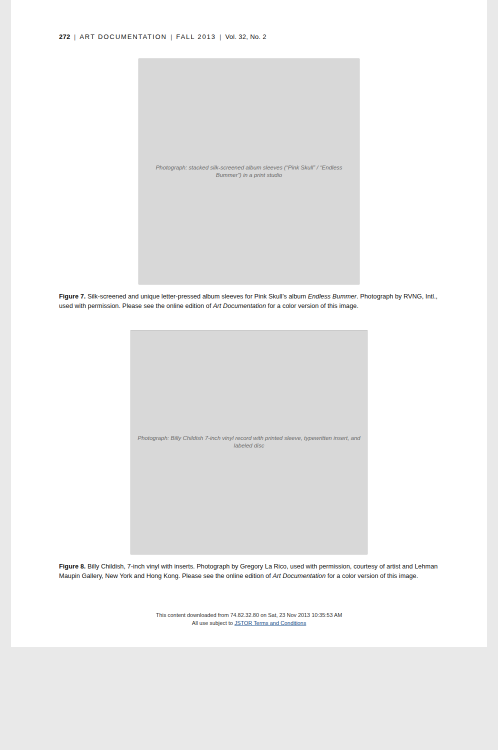272 | Art Documentation | Fall 2013 | Vol. 32, No. 2
Photograph: stacked silk-screened album sleeves (“Pink Skull” / “Endless Bummer”) in a print studio
Figure 7. Silk-screened and unique letter-pressed album sleeves for Pink Skull’s album Endless Bummer. Photograph by RVNG, Intl., used with permission. Please see the online edition of Art Documentation for a color version of this image.
Photograph: Billy Childish 7-inch vinyl record with printed sleeve, typewritten insert, and labeled disc
Figure 8. Billy Childish, 7-inch vinyl with inserts. Photograph by Gregory La Rico, used with permission, courtesy of artist and Lehman Maupin Gallery, New York and Hong Kong. Please see the online edition of Art Documentation for a color version of this image.
This content downloaded from 74.82.32.80 on Sat, 23 Nov 2013 10:35:53 AM
All use subject to JSTOR Terms and Conditions